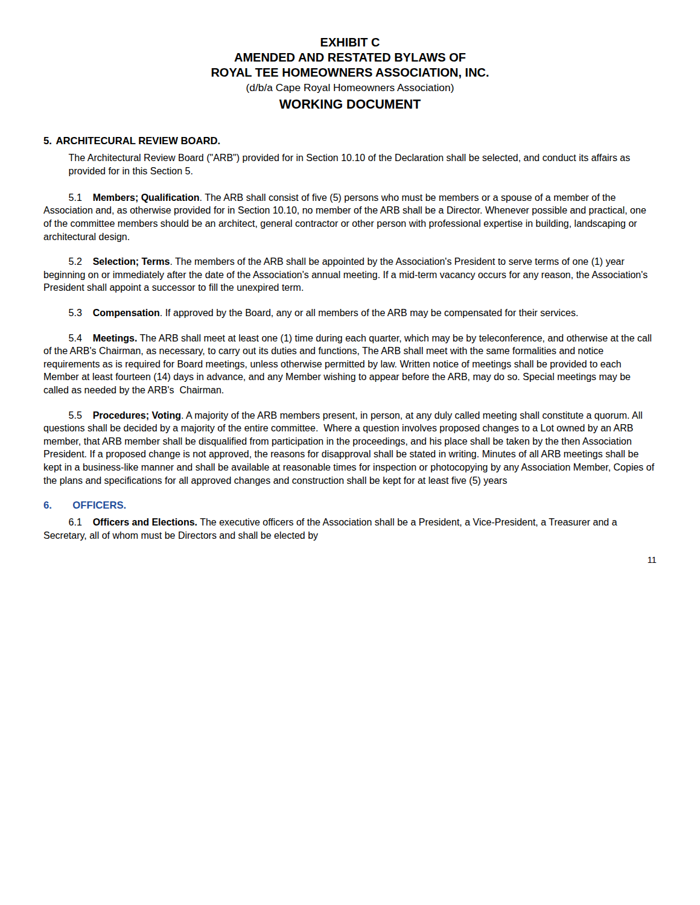EXHIBIT C
AMENDED AND RESTATED BYLAWS OF
ROYAL TEE HOMEOWNERS ASSOCIATION, INC.
(d/b/a Cape Royal Homeowners Association)
WORKING DOCUMENT
5. ARCHITECURAL REVIEW BOARD.
The Architectural Review Board ("ARB") provided for in Section 10.10 of the Declaration shall be selected, and conduct its affairs as provided for in this Section 5.
5.1 Members; Qualification. The ARB shall consist of five (5) persons who must be members or a spouse of a member of the Association and, as otherwise provided for in Section 10.10, no member of the ARB shall be a Director. Whenever possible and practical, one of the committee members should be an architect, general contractor or other person with professional expertise in building, landscaping or architectural design.
5.2 Selection; Terms. The members of the ARB shall be appointed by the Association's President to serve terms of one (1) year beginning on or immediately after the date of the Association's annual meeting. If a mid-term vacancy occurs for any reason, the Association's President shall appoint a successor to fill the unexpired term.
5.3 Compensation. If approved by the Board, any or all members of the ARB may be compensated for their services.
5.4 Meetings. The ARB shall meet at least one (1) time during each quarter, which may be by teleconference, and otherwise at the call of the ARB's Chairman, as necessary, to carry out its duties and functions, The ARB shall meet with the same formalities and notice requirements as is required for Board meetings, unless otherwise permitted by law. Written notice of meetings shall be provided to each Member at least fourteen (14) days in advance, and any Member wishing to appear before the ARB, may do so. Special meetings may be called as needed by the ARB's Chairman.
5.5 Procedures; Voting. A majority of the ARB members present, in person, at any duly called meeting shall constitute a quorum. All questions shall be decided by a majority of the entire committee. Where a question involves proposed changes to a Lot owned by an ARB member, that ARB member shall be disqualified from participation in the proceedings, and his place shall be taken by the then Association President. If a proposed change is not approved, the reasons for disapproval shall be stated in writing. Minutes of all ARB meetings shall be kept in a business-like manner and shall be available at reasonable times for inspection or photocopying by any Association Member, Copies of the plans and specifications for all approved changes and construction shall be kept for at least five (5) years
6. OFFICERS.
6.1 Officers and Elections. The executive officers of the Association shall be a President, a Vice-President, a Treasurer and a Secretary, all of whom must be Directors and shall be elected by
11